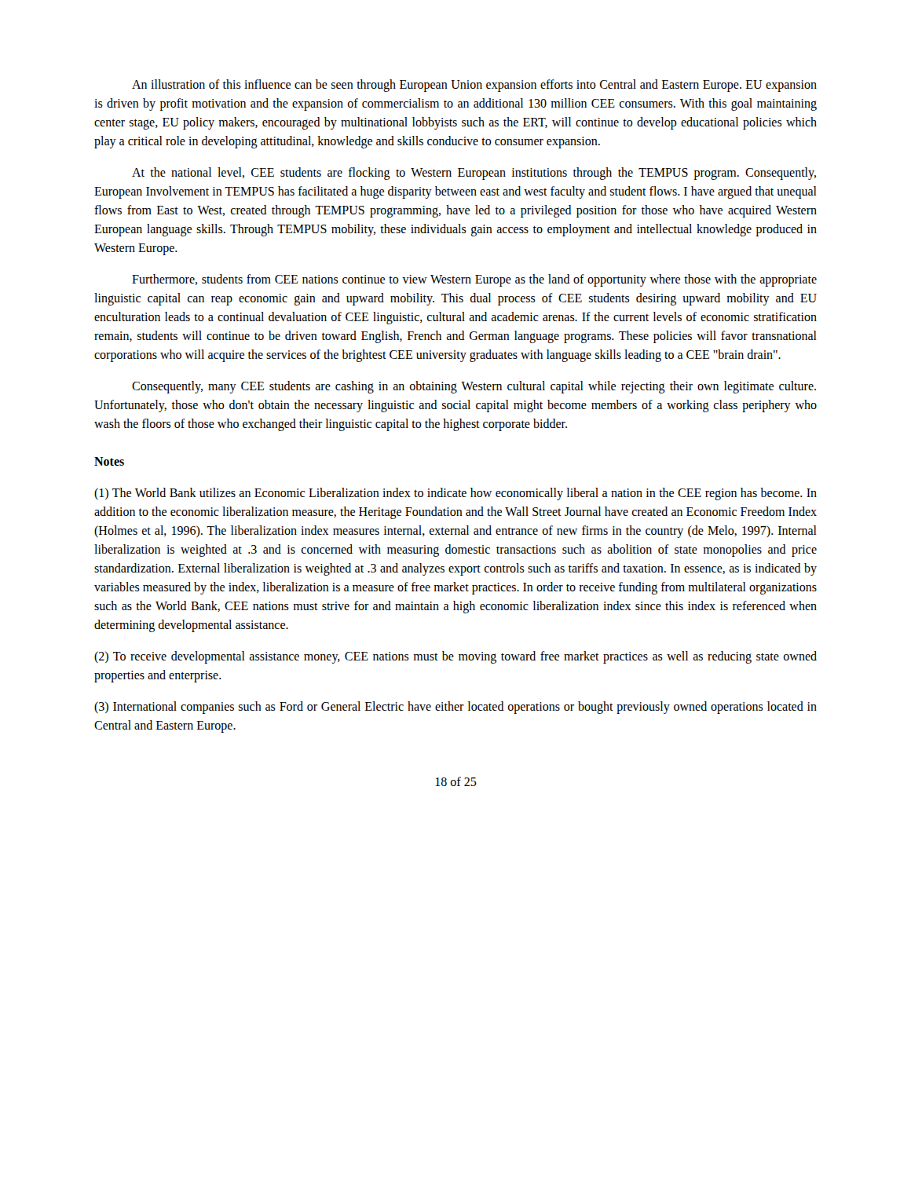An illustration of this influence can be seen through European Union expansion efforts into Central and Eastern Europe. EU expansion is driven by profit motivation and the expansion of commercialism to an additional 130 million CEE consumers. With this goal maintaining center stage, EU policy makers, encouraged by multinational lobbyists such as the ERT, will continue to develop educational policies which play a critical role in developing attitudinal, knowledge and skills conducive to consumer expansion.
At the national level, CEE students are flocking to Western European institutions through the TEMPUS program. Consequently, European Involvement in TEMPUS has facilitated a huge disparity between east and west faculty and student flows. I have argued that unequal flows from East to West, created through TEMPUS programming, have led to a privileged position for those who have acquired Western European language skills. Through TEMPUS mobility, these individuals gain access to employment and intellectual knowledge produced in Western Europe.
Furthermore, students from CEE nations continue to view Western Europe as the land of opportunity where those with the appropriate linguistic capital can reap economic gain and upward mobility. This dual process of CEE students desiring upward mobility and EU enculturation leads to a continual devaluation of CEE linguistic, cultural and academic arenas. If the current levels of economic stratification remain, students will continue to be driven toward English, French and German language programs. These policies will favor transnational corporations who will acquire the services of the brightest CEE university graduates with language skills leading to a CEE "brain drain".
Consequently, many CEE students are cashing in an obtaining Western cultural capital while rejecting their own legitimate culture. Unfortunately, those who don't obtain the necessary linguistic and social capital might become members of a working class periphery who wash the floors of those who exchanged their linguistic capital to the highest corporate bidder.
Notes
(1) The World Bank utilizes an Economic Liberalization index to indicate how economically liberal a nation in the CEE region has become. In addition to the economic liberalization measure, the Heritage Foundation and the Wall Street Journal have created an Economic Freedom Index (Holmes et al, 1996). The liberalization index measures internal, external and entrance of new firms in the country (de Melo, 1997). Internal liberalization is weighted at .3 and is concerned with measuring domestic transactions such as abolition of state monopolies and price standardization. External liberalization is weighted at .3 and analyzes export controls such as tariffs and taxation. In essence, as is indicated by variables measured by the index, liberalization is a measure of free market practices. In order to receive funding from multilateral organizations such as the World Bank, CEE nations must strive for and maintain a high economic liberalization index since this index is referenced when determining developmental assistance.
(2) To receive developmental assistance money, CEE nations must be moving toward free market practices as well as reducing state owned properties and enterprise.
(3) International companies such as Ford or General Electric have either located operations or bought previously owned operations located in Central and Eastern Europe.
18 of 25